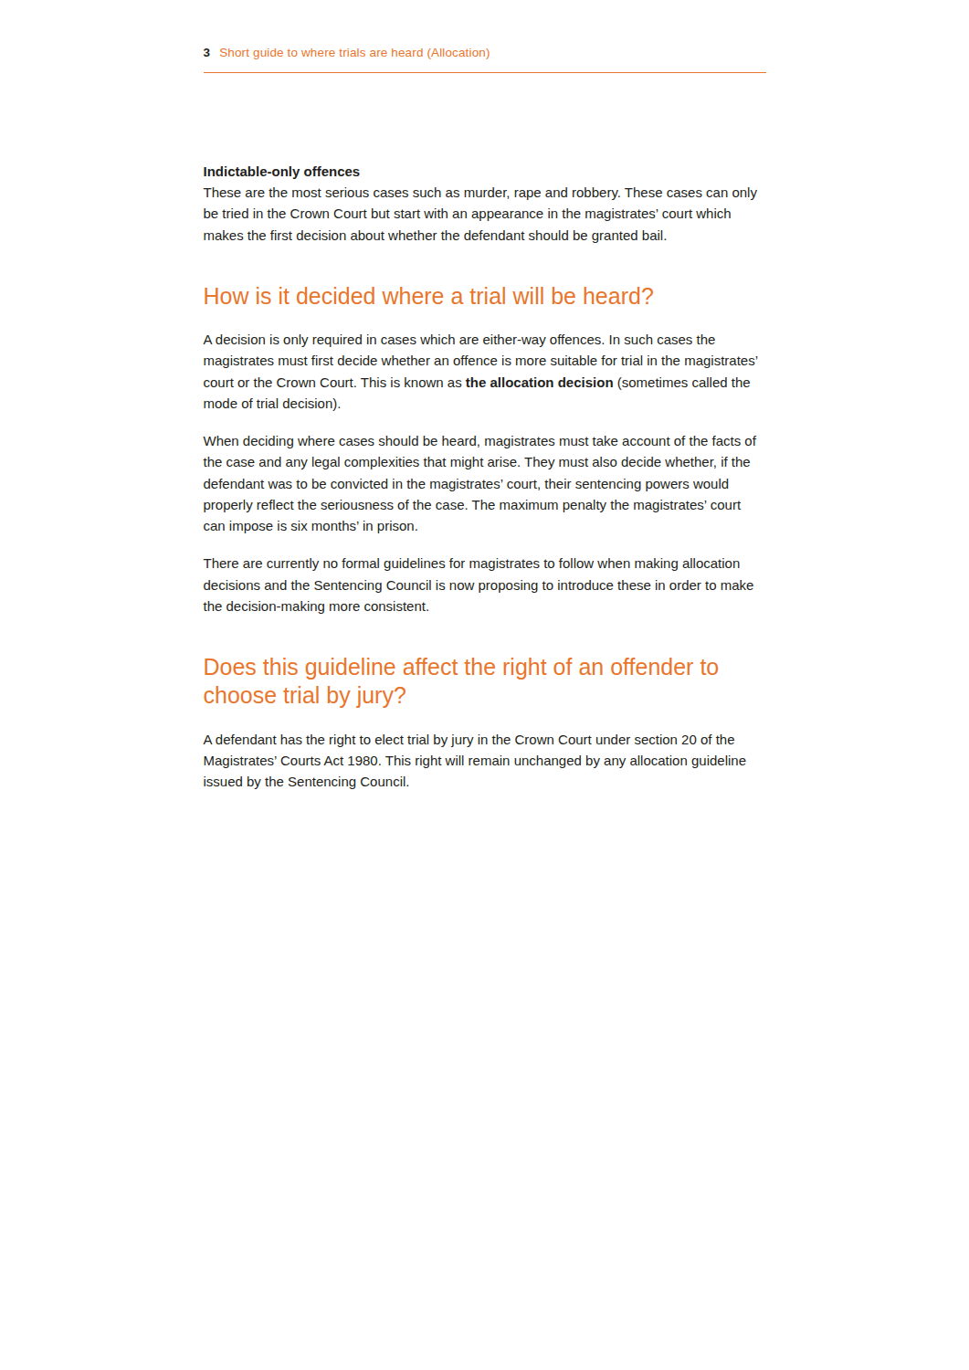3 Short guide to where trials are heard (Allocation)
Indictable-only offences
These are the most serious cases such as murder, rape and robbery. These cases can only be tried in the Crown Court but start with an appearance in the magistrates’ court which makes the first decision about whether the defendant should be granted bail.
How is it decided where a trial will be heard?
A decision is only required in cases which are either-way offences. In such cases the magistrates must first decide whether an offence is more suitable for trial in the magistrates’ court or the Crown Court. This is known as the allocation decision (sometimes called the mode of trial decision).
When deciding where cases should be heard, magistrates must take account of the facts of the case and any legal complexities that might arise. They must also decide whether, if the defendant was to be convicted in the magistrates’ court, their sentencing powers would properly reflect the seriousness of the case. The maximum penalty the magistrates’ court can impose is six months’ in prison.
There are currently no formal guidelines for magistrates to follow when making allocation decisions and the Sentencing Council is now proposing to introduce these in order to make the decision-making more consistent.
Does this guideline affect the right of an offender to choose trial by jury?
A defendant has the right to elect trial by jury in the Crown Court under section 20 of the Magistrates’ Courts Act 1980. This right will remain unchanged by any allocation guideline issued by the Sentencing Council.